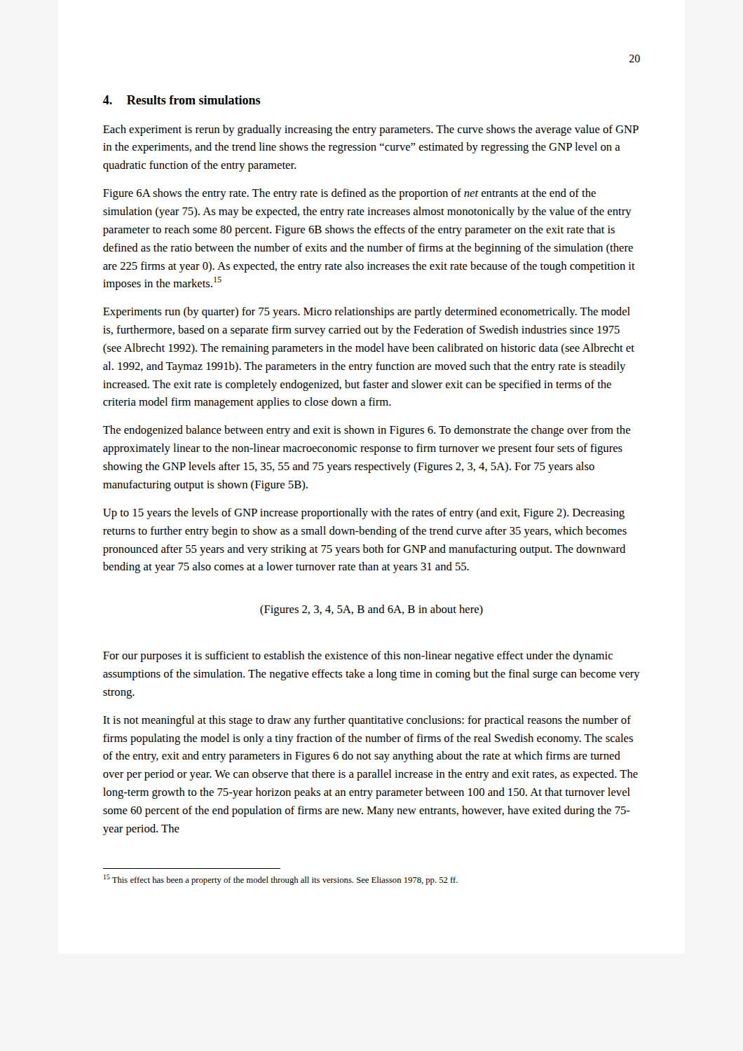20
4. Results from simulations
Each experiment is rerun by gradually increasing the entry parameters. The curve shows the average value of GNP in the experiments, and the trend line shows the regression “curve” estimated by regressing the GNP level on a quadratic function of the entry parameter.
Figure 6A shows the entry rate. The entry rate is defined as the proportion of net entrants at the end of the simulation (year 75). As may be expected, the entry rate increases almost monotonically by the value of the entry parameter to reach some 80 percent. Figure 6B shows the effects of the entry parameter on the exit rate that is defined as the ratio between the number of exits and the number of firms at the beginning of the simulation (there are 225 firms at year 0). As expected, the entry rate also increases the exit rate because of the tough competition it imposes in the markets.15
Experiments run (by quarter) for 75 years. Micro relationships are partly determined econometrically. The model is, furthermore, based on a separate firm survey carried out by the Federation of Swedish industries since 1975 (see Albrecht 1992). The remaining parameters in the model have been calibrated on historic data (see Albrecht et al. 1992, and Taymaz 1991b). The parameters in the entry function are moved such that the entry rate is steadily increased. The exit rate is completely endogenized, but faster and slower exit can be specified in terms of the criteria model firm management applies to close down a firm.
The endogenized balance between entry and exit is shown in Figures 6. To demonstrate the change over from the approximately linear to the non-linear macroeconomic response to firm turnover we present four sets of figures showing the GNP levels after 15, 35, 55 and 75 years respectively (Figures 2, 3, 4, 5A). For 75 years also manufacturing output is shown (Figure 5B).
Up to 15 years the levels of GNP increase proportionally with the rates of entry (and exit, Figure 2). Decreasing returns to further entry begin to show as a small down-bending of the trend curve after 35 years, which becomes pronounced after 55 years and very striking at 75 years both for GNP and manufacturing output. The downward bending at year 75 also comes at a lower turnover rate than at years 31 and 55.
(Figures 2, 3, 4, 5A, B and 6A, B in about here)
For our purposes it is sufficient to establish the existence of this non-linear negative effect under the dynamic assumptions of the simulation. The negative effects take a long time in coming but the final surge can become very strong.
It is not meaningful at this stage to draw any further quantitative conclusions: for practical reasons the number of firms populating the model is only a tiny fraction of the number of firms of the real Swedish economy. The scales of the entry, exit and entry parameters in Figures 6 do not say anything about the rate at which firms are turned over per period or year. We can observe that there is a parallel increase in the entry and exit rates, as expected. The long-term growth to the 75-year horizon peaks at an entry parameter between 100 and 150. At that turnover level some 60 percent of the end population of firms are new. Many new entrants, however, have exited during the 75-year period. The
15 This effect has been a property of the model through all its versions. See Eliasson 1978, pp. 52 ff.